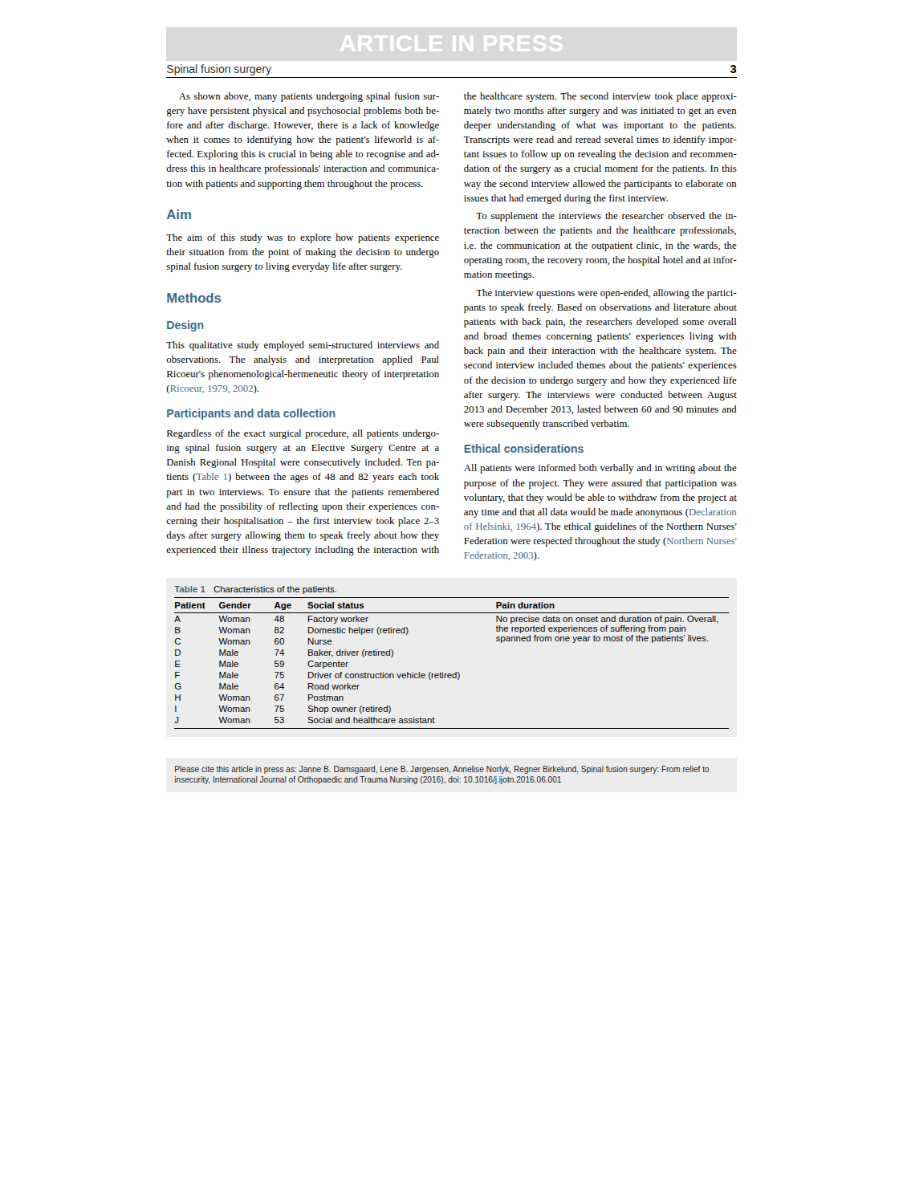ARTICLE IN PRESS
Spinal fusion surgery 3
As shown above, many patients undergoing spinal fusion surgery have persistent physical and psychosocial problems both before and after discharge. However, there is a lack of knowledge when it comes to identifying how the patient's lifeworld is affected. Exploring this is crucial in being able to recognise and address this in healthcare professionals' interaction and communication with patients and supporting them throughout the process.
Aim
The aim of this study was to explore how patients experience their situation from the point of making the decision to undergo spinal fusion surgery to living everyday life after surgery.
Methods
Design
This qualitative study employed semi-structured interviews and observations. The analysis and interpretation applied Paul Ricoeur's phenomenological-hermeneutic theory of interpretation (Ricoeur, 1979, 2002).
Participants and data collection
Regardless of the exact surgical procedure, all patients undergoing spinal fusion surgery at an Elective Surgery Centre at a Danish Regional Hospital were consecutively included. Ten patients (Table 1) between the ages of 48 and 82 years each took part in two interviews. To ensure that the patients remembered and had the possibility of reflecting upon their experiences concerning their hospitalisation – the first interview took place 2–3 days after surgery allowing them to speak freely about how they experienced their illness trajectory including the interaction with the healthcare system. The second interview took place approximately two months after surgery and was initiated to get an even deeper understanding of what was important to the patients. Transcripts were read and reread several times to identify important issues to follow up on revealing the decision and recommendation of the surgery as a crucial moment for the patients. In this way the second interview allowed the participants to elaborate on issues that had emerged during the first interview.
To supplement the interviews the researcher observed the interaction between the patients and the healthcare professionals, i.e. the communication at the outpatient clinic, in the wards, the operating room, the recovery room, the hospital hotel and at information meetings.
The interview questions were open-ended, allowing the participants to speak freely. Based on observations and literature about patients with back pain, the researchers developed some overall and broad themes concerning patients' experiences living with back pain and their interaction with the healthcare system. The second interview included themes about the patients' experiences of the decision to undergo surgery and how they experienced life after surgery. The interviews were conducted between August 2013 and December 2013, lasted between 60 and 90 minutes and were subsequently transcribed verbatim.
Ethical considerations
All patients were informed both verbally and in writing about the purpose of the project. They were assured that participation was voluntary, that they would be able to withdraw from the project at any time and that all data would be made anonymous (Declaration of Helsinki, 1964). The ethical guidelines of the Northern Nurses' Federation were respected throughout the study (Northern Nurses' Federation, 2003).
Table 1 Characteristics of the patients.
| Patient | Gender | Age | Social status | Pain duration |
| --- | --- | --- | --- | --- |
| A | Woman | 48 | Factory worker | No precise data on onset and duration of pain. Overall, the reported experiences of suffering from pain spanned from one year to most of the patients' lives. |
| B | Woman | 82 | Domestic helper (retired) |
| C | Woman | 60 | Nurse |
| D | Male | 74 | Baker, driver (retired) |
| E | Male | 59 | Carpenter |
| F | Male | 75 | Driver of construction vehicle (retired) |
| G | Male | 64 | Road worker |
| H | Woman | 67 | Postman |
| I | Woman | 75 | Shop owner (retired) |
| J | Woman | 53 | Social and healthcare assistant |
Please cite this article in press as: Janne B. Damsgaard, Lene B. Jørgensen, Annelise Norlyk, Regner Birkelund, Spinal fusion surgery: From relief to insecurity, International Journal of Orthopaedic and Trauma Nursing (2016), doi: 10.1016/j.ijotn.2016.06.001